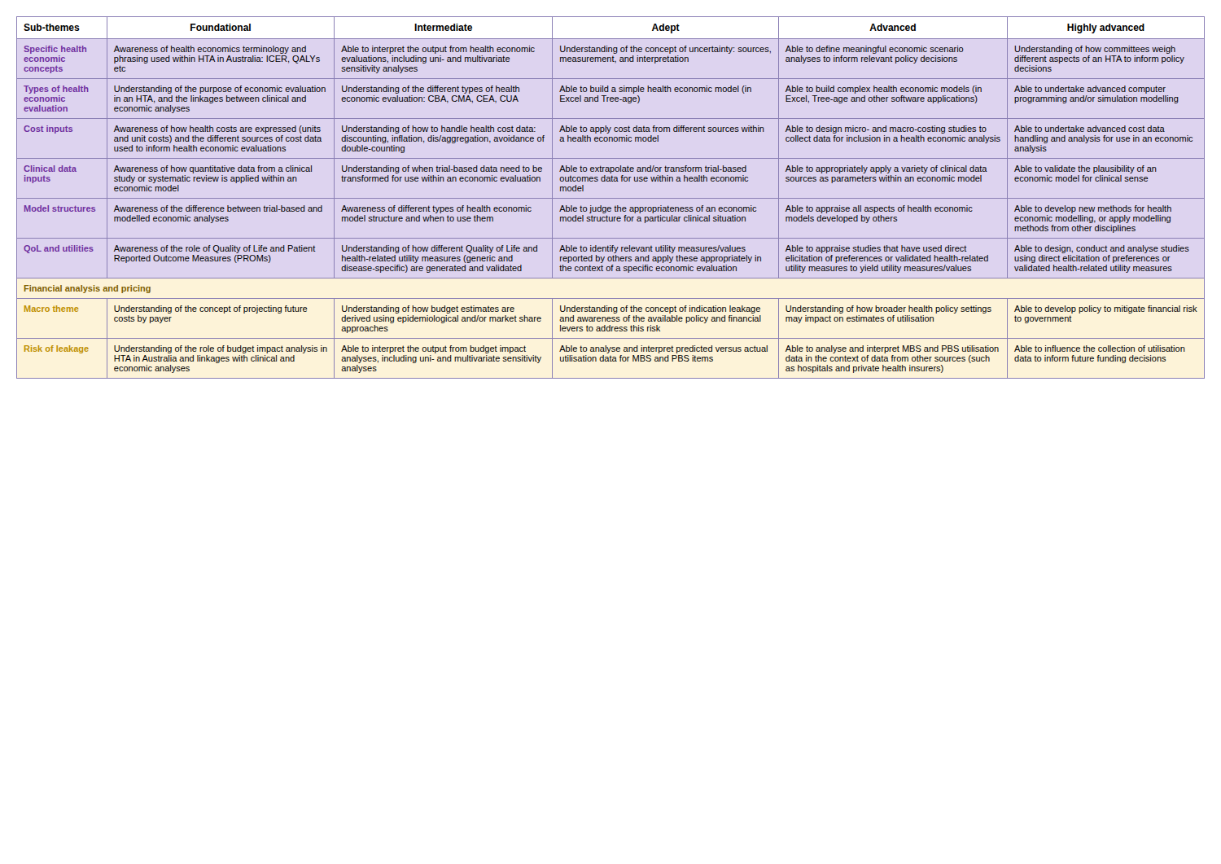| Sub-themes | Foundational | Intermediate | Adept | Advanced | Highly advanced |
| --- | --- | --- | --- | --- | --- |
| Specific health economic concepts | Awareness of health economics terminology and phrasing used within HTA in Australia: ICER, QALYs etc | Able to interpret the output from health economic evaluations, including uni- and multivariate sensitivity analyses | Understanding of the concept of uncertainty: sources, measurement, and interpretation | Able to define meaningful economic scenario analyses to inform relevant policy decisions | Understanding of how committees weigh different aspects of an HTA to inform policy decisions |
| Types of health economic evaluation | Understanding of the purpose of economic evaluation in an HTA, and the linkages between clinical and economic analyses | Understanding of the different types of health economic evaluation: CBA, CMA, CEA, CUA | Able to build a simple health economic model (in Excel and Tree-age) | Able to build complex health economic models (in Excel, Tree-age and other software applications) | Able to undertake advanced computer programming and/or simulation modelling |
| Cost inputs | Awareness of how health costs are expressed (units and unit costs) and the different sources of cost data used to inform health economic evaluations | Understanding of how to handle health cost data: discounting, inflation, dis/aggregation, avoidance of double-counting | Able to apply cost data from different sources within a health economic model | Able to design micro- and macro-costing studies to collect data for inclusion in a health economic analysis | Able to undertake advanced cost data handling and analysis for use in an economic analysis |
| Clinical data inputs | Awareness of how quantitative data from a clinical study or systematic review is applied within an economic model | Understanding of when trial-based data need to be transformed for use within an economic evaluation | Able to extrapolate and/or transform trial-based outcomes data for use within a health economic model | Able to appropriately apply a variety of clinical data sources as parameters within an economic model | Able to validate the plausibility of an economic model for clinical sense |
| Model structures | Awareness of the difference between trial-based and modelled economic analyses | Awareness of different types of health economic model structure and when to use them | Able to judge the appropriateness of an economic model structure for a particular clinical situation | Able to appraise all aspects of health economic models developed by others | Able to develop new methods for health economic modelling, or apply modelling methods from other disciplines |
| QoL and utilities | Awareness of the role of Quality of Life and Patient Reported Outcome Measures (PROMs) | Understanding of how different Quality of Life and health-related utility measures (generic and disease-specific) are generated and validated | Able to identify relevant utility measures/values reported by others and apply these appropriately in the context of a specific economic evaluation | Able to appraise studies that have used direct elicitation of preferences or validated health-related utility measures to yield utility measures/values | Able to design, conduct and analyse studies using direct elicitation of preferences or validated health-related utility measures |
| Financial analysis and pricing |
| Macro theme | Understanding of the concept of projecting future costs by payer | Understanding of how budget estimates are derived using epidemiological and/or market share approaches | Understanding of the concept of indication leakage and awareness of the available policy and financial levers to address this risk | Understanding of how broader health policy settings may impact on estimates of utilisation | Able to develop policy to mitigate financial risk to government |
| Risk of leakage | Understanding of the role of budget impact analysis in HTA in Australia and linkages with clinical and economic analyses | Able to interpret the output from budget impact analyses, including uni- and multivariate sensitivity analyses | Able to analyse and interpret predicted versus actual utilisation data for MBS and PBS items | Able to analyse and interpret MBS and PBS utilisation data in the context of data from other sources (such as hospitals and private health insurers) | Able to influence the collection of utilisation data to inform future funding decisions |